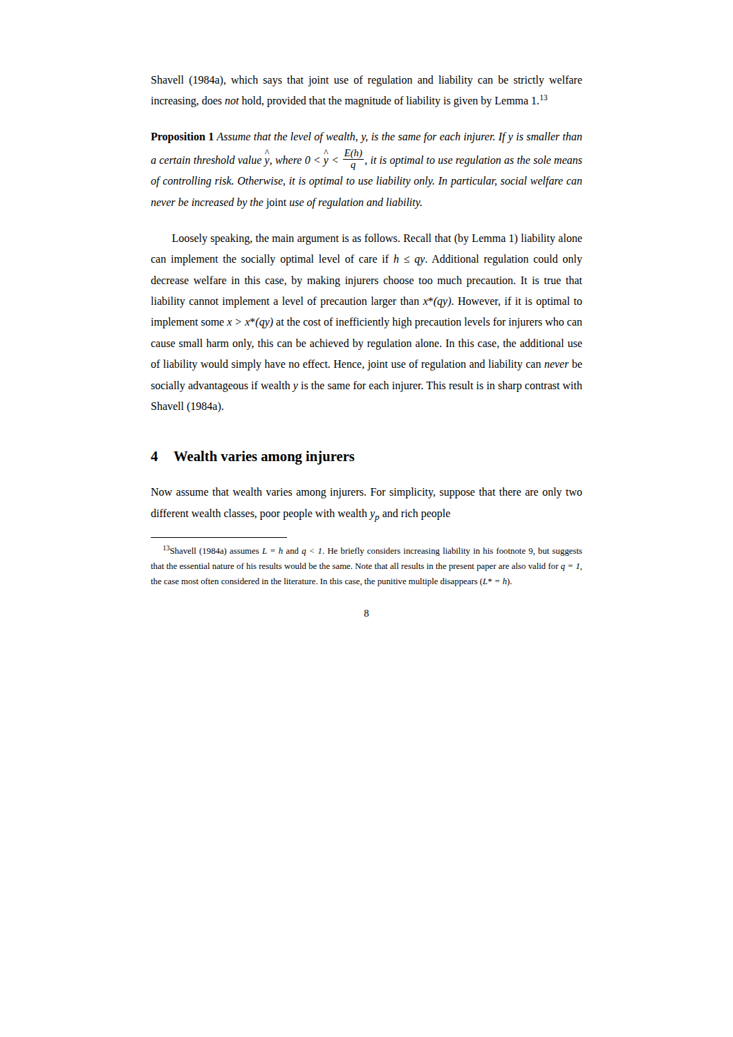Shavell (1984a), which says that joint use of regulation and liability can be strictly welfare increasing, does not hold, provided that the magnitude of liability is given by Lemma 1.13
Proposition 1 Assume that the level of wealth, y, is the same for each injurer. If y is smaller than a certain threshold value ^y, where 0 < ^y < E(h) q, it is optimal to use regulation as the sole means of controlling risk. Otherwise, it is optimal to use liability only. In particular, social welfare can never be increased by the joint use of regulation and liability.
Loosely speaking, the main argument is as follows. Recall that (by Lemma 1) liability alone can implement the socially optimal level of care if h ≤ qy. Additional regulation could only decrease welfare in this case, by making injurers choose too much precaution. It is true that liability cannot implement a level of precaution larger than x*(qy). However, if it is optimal to implement some x > x*(qy) at the cost of inefficiently high precaution levels for injurers who can cause small harm only, this can be achieved by regulation alone. In this case, the additional use of liability would simply have no effect. Hence, joint use of regulation and liability can never be socially advantageous if wealth y is the same for each injurer. This result is in sharp contrast with Shavell (1984a).
4 Wealth varies among injurers
Now assume that wealth varies among injurers. For simplicity, suppose that there are only two different wealth classes, poor people with wealth yp and rich people
13Shavell (1984a) assumes L = h and q < 1. He briefly considers increasing liability in his footnote 9, but suggests that the essential nature of his results would be the same. Note that all results in the present paper are also valid for q = 1, the case most often considered in the literature. In this case, the punitive multiple disappears (L* = h).
8